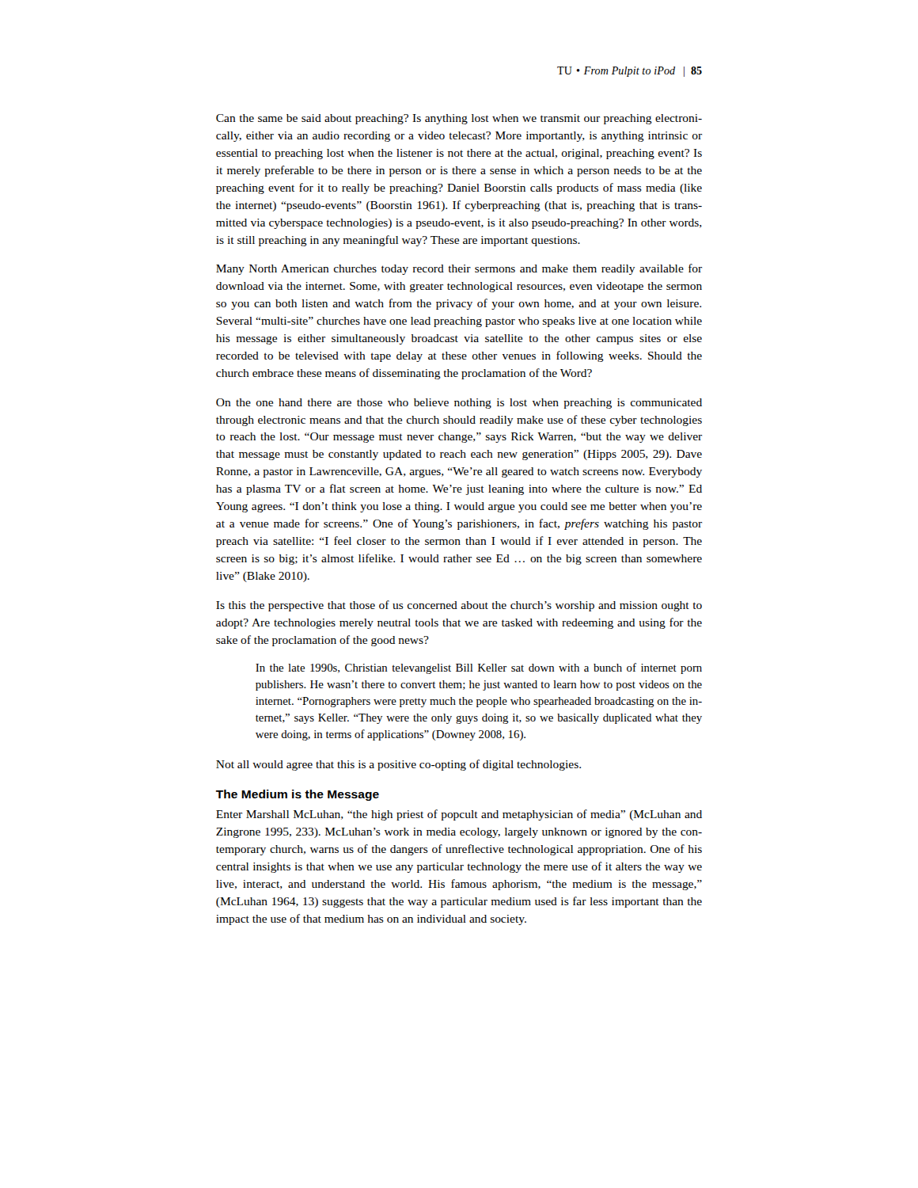TU•From Pulpit to iPod|85
Can the same be said about preaching? Is anything lost when we transmit our preaching electronically, either via an audio recording or a video telecast? More importantly, is anything intrinsic or essential to preaching lost when the listener is not there at the actual, original, preaching event? Is it merely preferable to be there in person or is there a sense in which a person needs to be at the preaching event for it to really be preaching? Daniel Boorstin calls products of mass media (like the internet) “pseudo-events” (Boorstin 1961). If cyberpreaching (that is, preaching that is transmitted via cyberspace technologies) is a pseudo-event, is it also pseudo-preaching? In other words, is it still preaching in any meaningful way? These are important questions.
Many North American churches today record their sermons and make them readily available for download via the internet. Some, with greater technological resources, even videotape the sermon so you can both listen and watch from the privacy of your own home, and at your own leisure. Several “multi-site” churches have one lead preaching pastor who speaks live at one location while his message is either simultaneously broadcast via satellite to the other campus sites or else recorded to be televised with tape delay at these other venues in following weeks. Should the church embrace these means of disseminating the proclamation of the Word?
On the one hand there are those who believe nothing is lost when preaching is communicated through electronic means and that the church should readily make use of these cyber technologies to reach the lost. “Our message must never change,” says Rick Warren, “but the way we deliver that message must be constantly updated to reach each new generation” (Hipps 2005, 29). Dave Ronne, a pastor in Lawrenceville, GA, argues, “We’re all geared to watch screens now. Everybody has a plasma TV or a flat screen at home. We’re just leaning into where the culture is now.” Ed Young agrees. “I don’t think you lose a thing. I would argue you could see me better when you’re at a venue made for screens.” One of Young’s parishioners, in fact, prefers watching his pastor preach via satellite: “I feel closer to the sermon than I would if I ever attended in person. The screen is so big; it’s almost lifelike. I would rather see Ed … on the big screen than somewhere live” (Blake 2010).
Is this the perspective that those of us concerned about the church’s worship and mission ought to adopt? Are technologies merely neutral tools that we are tasked with redeeming and using for the sake of the proclamation of the good news?
In the late 1990s, Christian televangelist Bill Keller sat down with a bunch of internet porn publishers. He wasn’t there to convert them; he just wanted to learn how to post videos on the internet. “Pornographers were pretty much the people who spearheaded broadcasting on the internet,” says Keller. “They were the only guys doing it, so we basically duplicated what they were doing, in terms of applications” (Downey 2008, 16).
Not all would agree that this is a positive co-opting of digital technologies.
The Medium is the Message
Enter Marshall McLuhan, “the high priest of popcult and metaphysician of media” (McLuhan and Zingrone 1995, 233). McLuhan’s work in media ecology, largely unknown or ignored by the contemporary church, warns us of the dangers of unreflective technological appropriation. One of his central insights is that when we use any particular technology the mere use of it alters the way we live, interact, and understand the world. His famous aphorism, “the medium is the message,” (McLuhan 1964, 13) suggests that the way a particular medium used is far less important than the impact the use of that medium has on an individual and society.